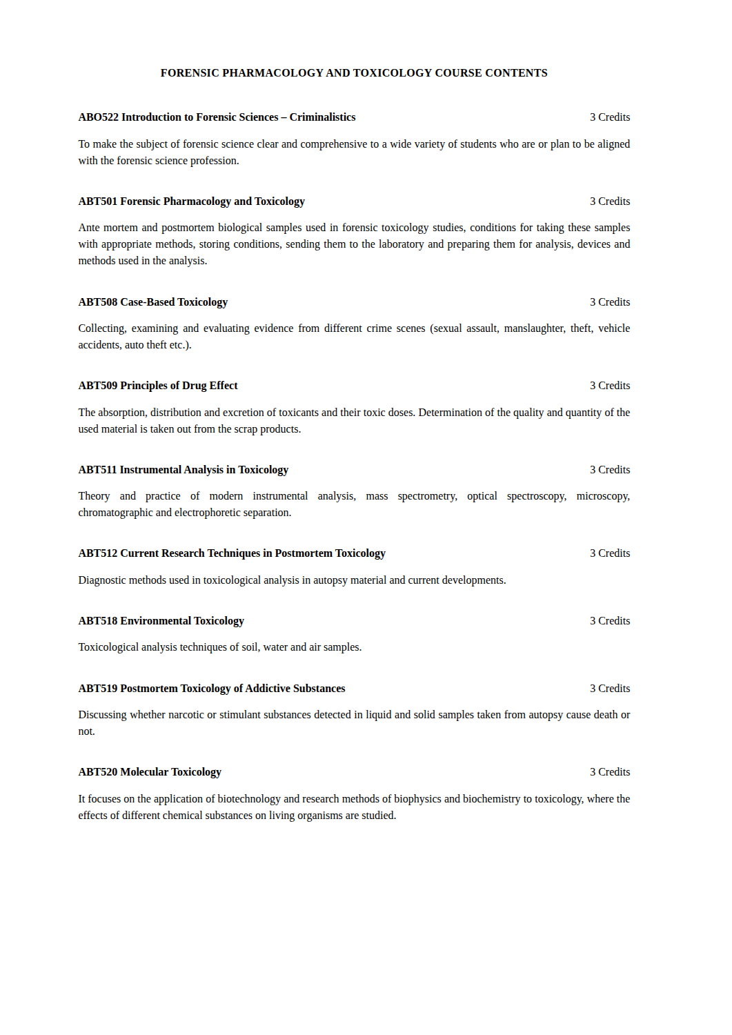FORENSIC PHARMACOLOGY AND TOXICOLOGY COURSE CONTENTS
ABO522 Introduction to Forensic Sciences – Criminalistics 3 Credits
To make the subject of forensic science clear and comprehensive to a wide variety of students who are or plan to be aligned with the forensic science profession.
ABT501 Forensic Pharmacology and Toxicology 3 Credits
Ante mortem and postmortem biological samples used in forensic toxicology studies, conditions for taking these samples with appropriate methods, storing conditions, sending them to the laboratory and preparing them for analysis, devices and methods used in the analysis.
ABT508 Case-Based Toxicology 3 Credits
Collecting, examining and evaluating evidence from different crime scenes (sexual assault, manslaughter, theft, vehicle accidents, auto theft etc.).
ABT509 Principles of Drug Effect 3 Credits
The absorption, distribution and excretion of toxicants and their toxic doses. Determination of the quality and quantity of the used material is taken out from the scrap products.
ABT511 Instrumental Analysis in Toxicology 3 Credits
Theory and practice of modern instrumental analysis, mass spectrometry, optical spectroscopy, microscopy, chromatographic and electrophoretic separation.
ABT512 Current Research Techniques in Postmortem Toxicology 3 Credits
Diagnostic methods used in toxicological analysis in autopsy material and current developments.
ABT518 Environmental Toxicology 3 Credits
Toxicological analysis techniques of soil, water and air samples.
ABT519 Postmortem Toxicology of Addictive Substances 3 Credits
Discussing whether narcotic or stimulant substances detected in liquid and solid samples taken from autopsy cause death or not.
ABT520 Molecular Toxicology 3 Credits
It focuses on the application of biotechnology and research methods of biophysics and biochemistry to toxicology, where the effects of different chemical substances on living organisms are studied.